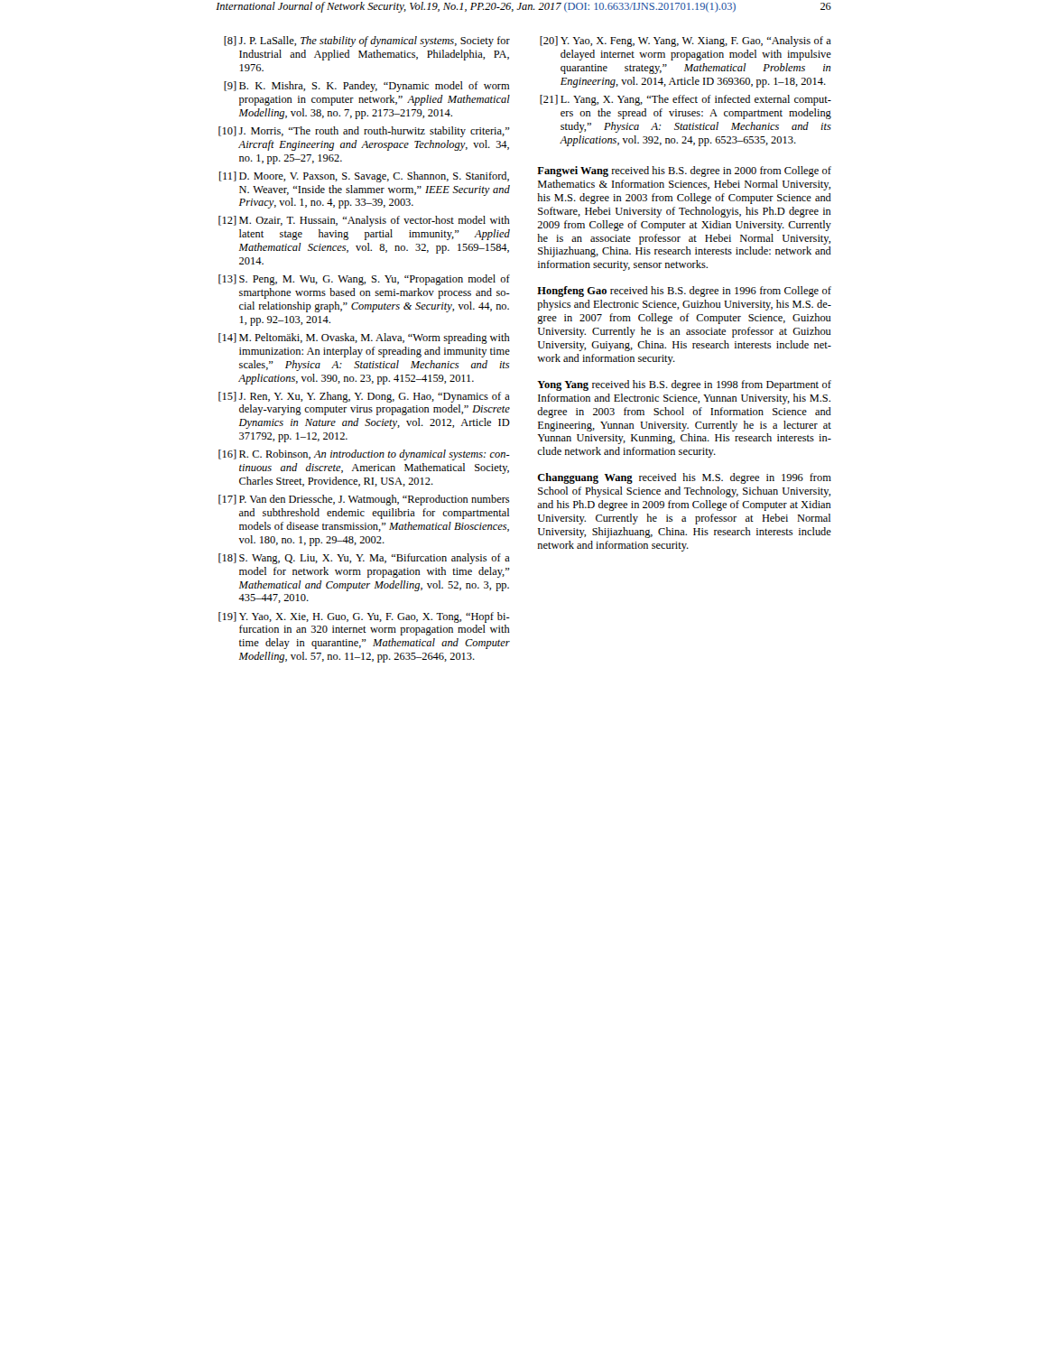26 International Journal of Network Security, Vol.19, No.1, PP.20-26, Jan. 2017 (DOI: 10.6633/IJNS.201701.19(1).03)
[8] J. P. LaSalle, The stability of dynamical systems, Society for Industrial and Applied Mathematics, Philadelphia, PA, 1976.
[9] B. K. Mishra, S. K. Pandey, “Dynamic model of worm propagation in computer network,” Applied Mathematical Modelling, vol. 38, no. 7, pp. 2173–2179, 2014.
[10] J. Morris, “The routh and routh-hurwitz stability criteria,” Aircraft Engineering and Aerospace Technology, vol. 34, no. 1, pp. 25–27, 1962.
[11] D. Moore, V. Paxson, S. Savage, C. Shannon, S. Staniford, N. Weaver, “Inside the slammer worm,” IEEE Security and Privacy, vol. 1, no. 4, pp. 33–39, 2003.
[12] M. Ozair, T. Hussain, “Analysis of vector-host model with latent stage having partial immunity,” Applied Mathematical Sciences, vol. 8, no. 32, pp. 1569–1584, 2014.
[13] S. Peng, M. Wu, G. Wang, S. Yu, “Propagation model of smartphone worms based on semi-markov process and social relationship graph,” Computers & Security, vol. 44, no. 1, pp. 92–103, 2014.
[14] M. Peltomäki, M. Ovaska, M. Alava, “Worm spreading with immunization: An interplay of spreading and immunity time scales,” Physica A: Statistical Mechanics and its Applications, vol. 390, no. 23, pp. 4152–4159, 2011.
[15] J. Ren, Y. Xu, Y. Zhang, Y. Dong, G. Hao, “Dynamics of a delay-varying computer virus propagation model,” Discrete Dynamics in Nature and Society, vol. 2012, Article ID 371792, pp. 1–12, 2012.
[16] R. C. Robinson, An introduction to dynamical systems: continuous and discrete, American Mathematical Society, Charles Street, Providence, RI, USA, 2012.
[17] P. Van den Driessche, J. Watmough, “Reproduction numbers and subthreshold endemic equilibria for compartmental models of disease transmission,” Mathematical Biosciences, vol. 180, no. 1, pp. 29–48, 2002.
[18] S. Wang, Q. Liu, X. Yu, Y. Ma, “Bifurcation analysis of a model for network worm propagation with time delay,” Mathematical and Computer Modelling, vol. 52, no. 3, pp. 435–447, 2010.
[19] Y. Yao, X. Xie, H. Guo, G. Yu, F. Gao, X. Tong, “Hopf bifurcation in an 320 internet worm propagation model with time delay in quarantine,” Mathematical and Computer Modelling, vol. 57, no. 11–12, pp. 2635–2646, 2013.
[20] Y. Yao, X. Feng, W. Yang, W. Xiang, F. Gao, “Analysis of a delayed internet worm propagation model with impulsive quarantine strategy,” Mathematical Problems in Engineering, vol. 2014, Article ID 369360, pp. 1–18, 2014.
[21] L. Yang, X. Yang, “The effect of infected external computers on the spread of viruses: A compartment modeling study,” Physica A: Statistical Mechanics and its Applications, vol. 392, no. 24, pp. 6523–6535, 2013.
Fangwei Wang received his B.S. degree in 2000 from College of Mathematics & Information Sciences, Hebei Normal University, his M.S. degree in 2003 from College of Computer Science and Software, Hebei University of Technologyis, his Ph.D degree in 2009 from College of Computer at Xidian University. Currently he is an associate professor at Hebei Normal University, Shijiazhuang, China. His research interests include: network and information security, sensor networks.
Hongfeng Gao received his B.S. degree in 1996 from College of physics and Electronic Science, Guizhou University, his M.S. degree in 2007 from College of Computer Science, Guizhou University. Currently he is an associate professor at Guizhou University, Guiyang, China. His research interests include network and information security.
Yong Yang received his B.S. degree in 1998 from Department of Information and Electronic Science, Yunnan University, his M.S. degree in 2003 from School of Information Science and Engineering, Yunnan University. Currently he is a lecturer at Yunnan University, Kunming, China. His research interests include network and information security.
Changguang Wang received his M.S. degree in 1996 from School of Physical Science and Technology, Sichuan University, and his Ph.D degree in 2009 from College of Computer at Xidian University. Currently he is a professor at Hebei Normal University, Shijiazhuang, China. His research interests include network and information security.